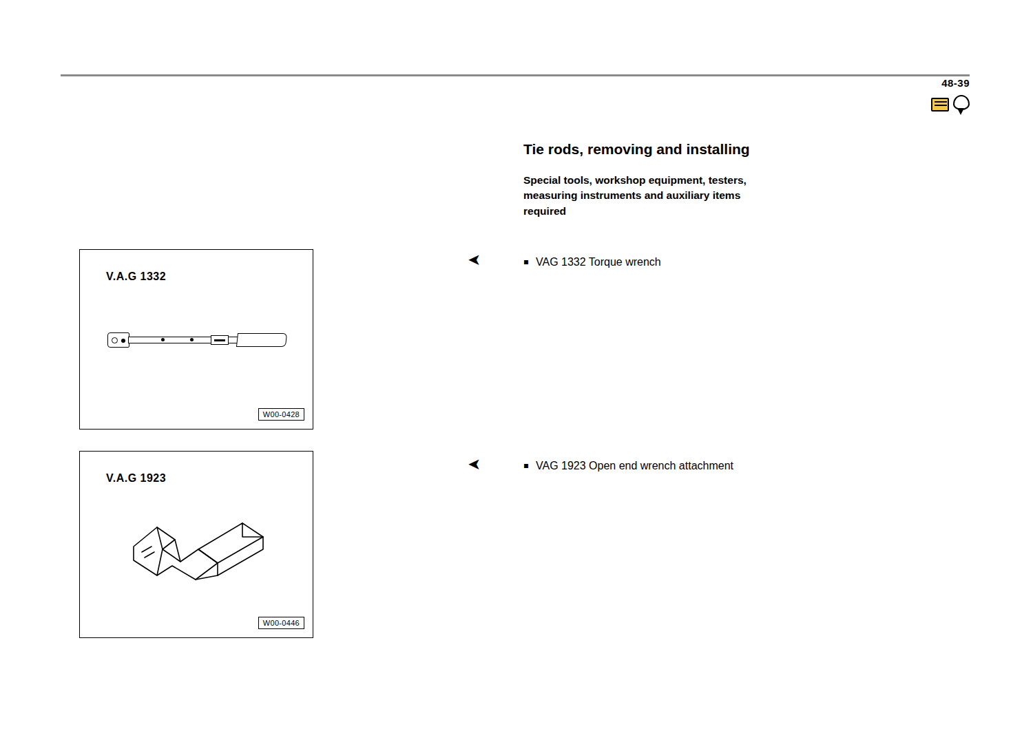48-39
Tie rods, removing and installing
Special tools, workshop equipment, testers,
measuring instruments and auxiliary items
required
➤
◆VAG 1332 Torque wrench
➤
◆VAG 1923 Open end wrench attachment
V.A.G 1332
W00-0428
V.A.G 1923
W00-0446